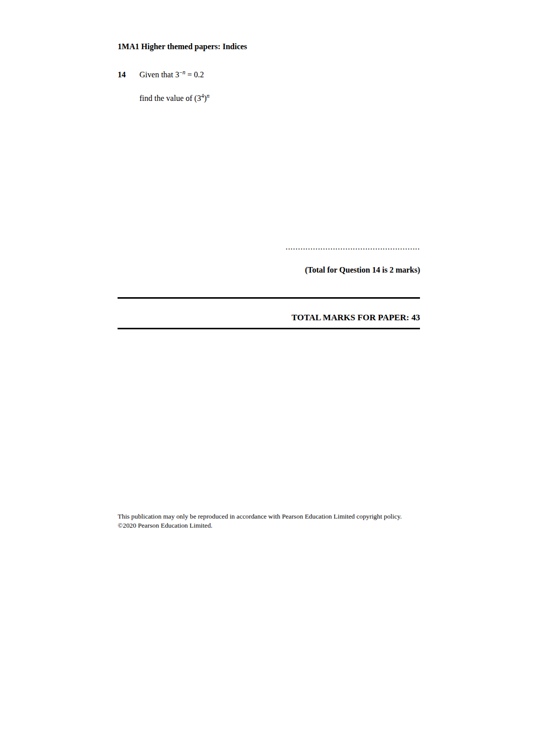1MA1 Higher themed papers: Indices
14
Given that 3−n = 0.2
find the value of (34)n
......................................................
(Total for Question 14 is 2 marks)
TOTAL MARKS FOR PAPER: 43
This publication may only be reproduced in accordance with Pearson Education Limited copyright policy.
©2020 Pearson Education Limited.